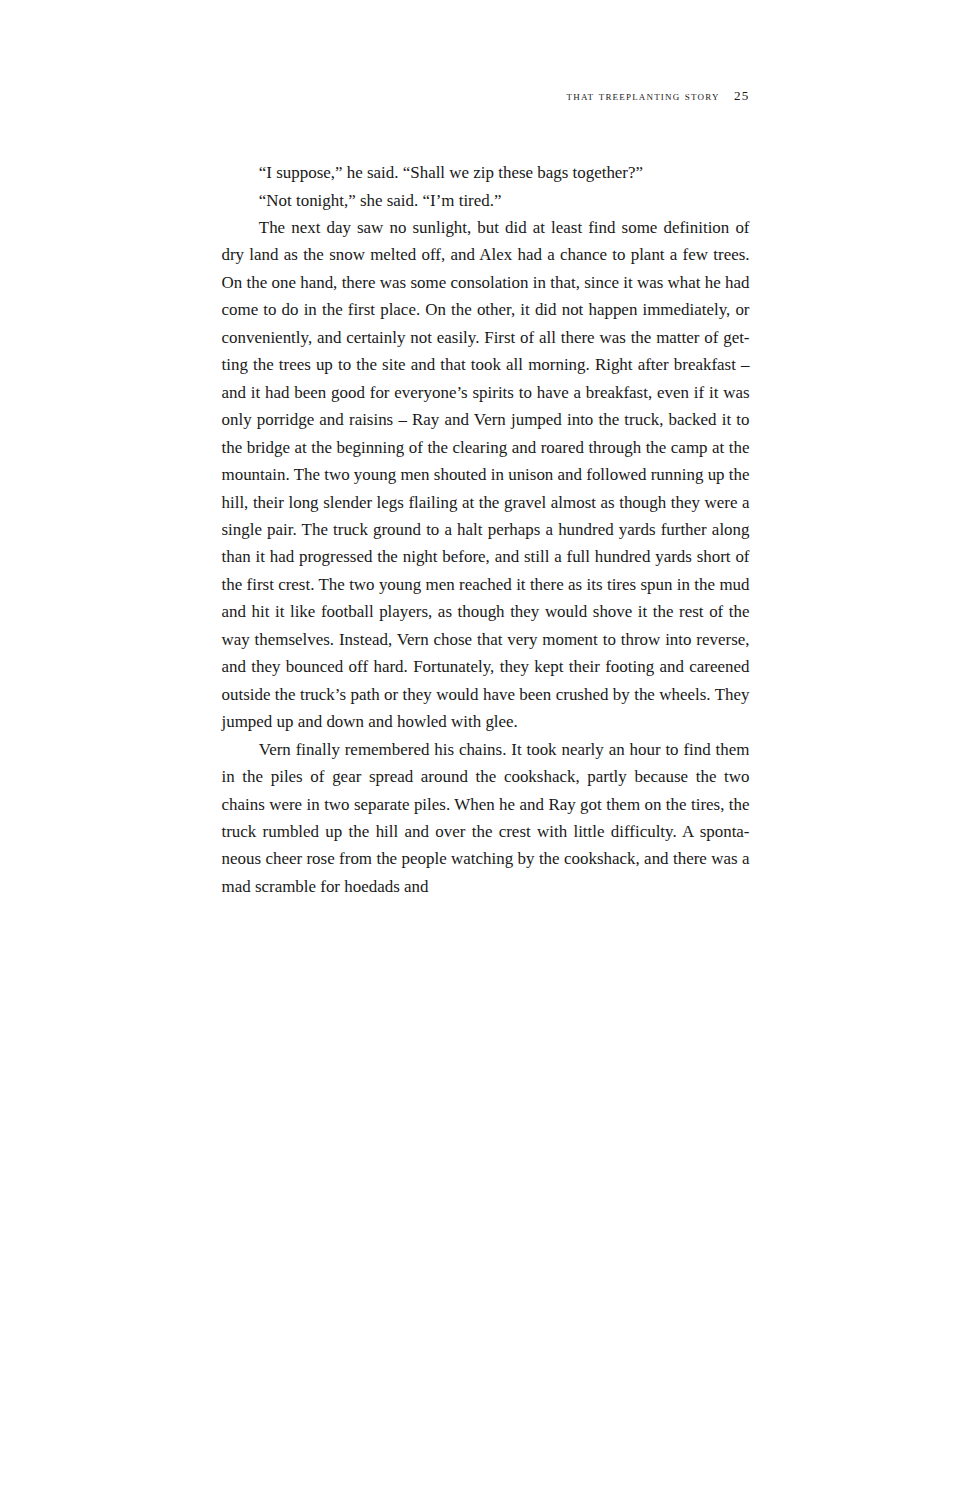That Treeplanting Story 25
“I suppose,” he said. “Shall we zip these bags together?”
“Not tonight,” she said. “I’m tired.”
The next day saw no sunlight, but did at least find some definition of dry land as the snow melted off, and Alex had a chance to plant a few trees. On the one hand, there was some consolation in that, since it was what he had come to do in the first place. On the other, it did not happen immediately, or conveniently, and certainly not easily. First of all there was the matter of getting the trees up to the site and that took all morning. Right after breakfast – and it had been good for everyone’s spirits to have a breakfast, even if it was only porridge and raisins – Ray and Vern jumped into the truck, backed it to the bridge at the beginning of the clearing and roared through the camp at the mountain. The two young men shouted in unison and followed running up the hill, their long slender legs flailing at the gravel almost as though they were a single pair. The truck ground to a halt perhaps a hundred yards further along than it had progressed the night before, and still a full hundred yards short of the first crest. The two young men reached it there as its tires spun in the mud and hit it like football players, as though they would shove it the rest of the way themselves. Instead, Vern chose that very moment to throw into reverse, and they bounced off hard. Fortunately, they kept their footing and careened outside the truck’s path or they would have been crushed by the wheels. They jumped up and down and howled with glee.
Vern finally remembered his chains. It took nearly an hour to find them in the piles of gear spread around the cookshack, partly because the two chains were in two separate piles. When he and Ray got them on the tires, the truck rumbled up the hill and over the crest with little difficulty. A spontaneous cheer rose from the people watching by the cookshack, and there was a mad scramble for hoedads and